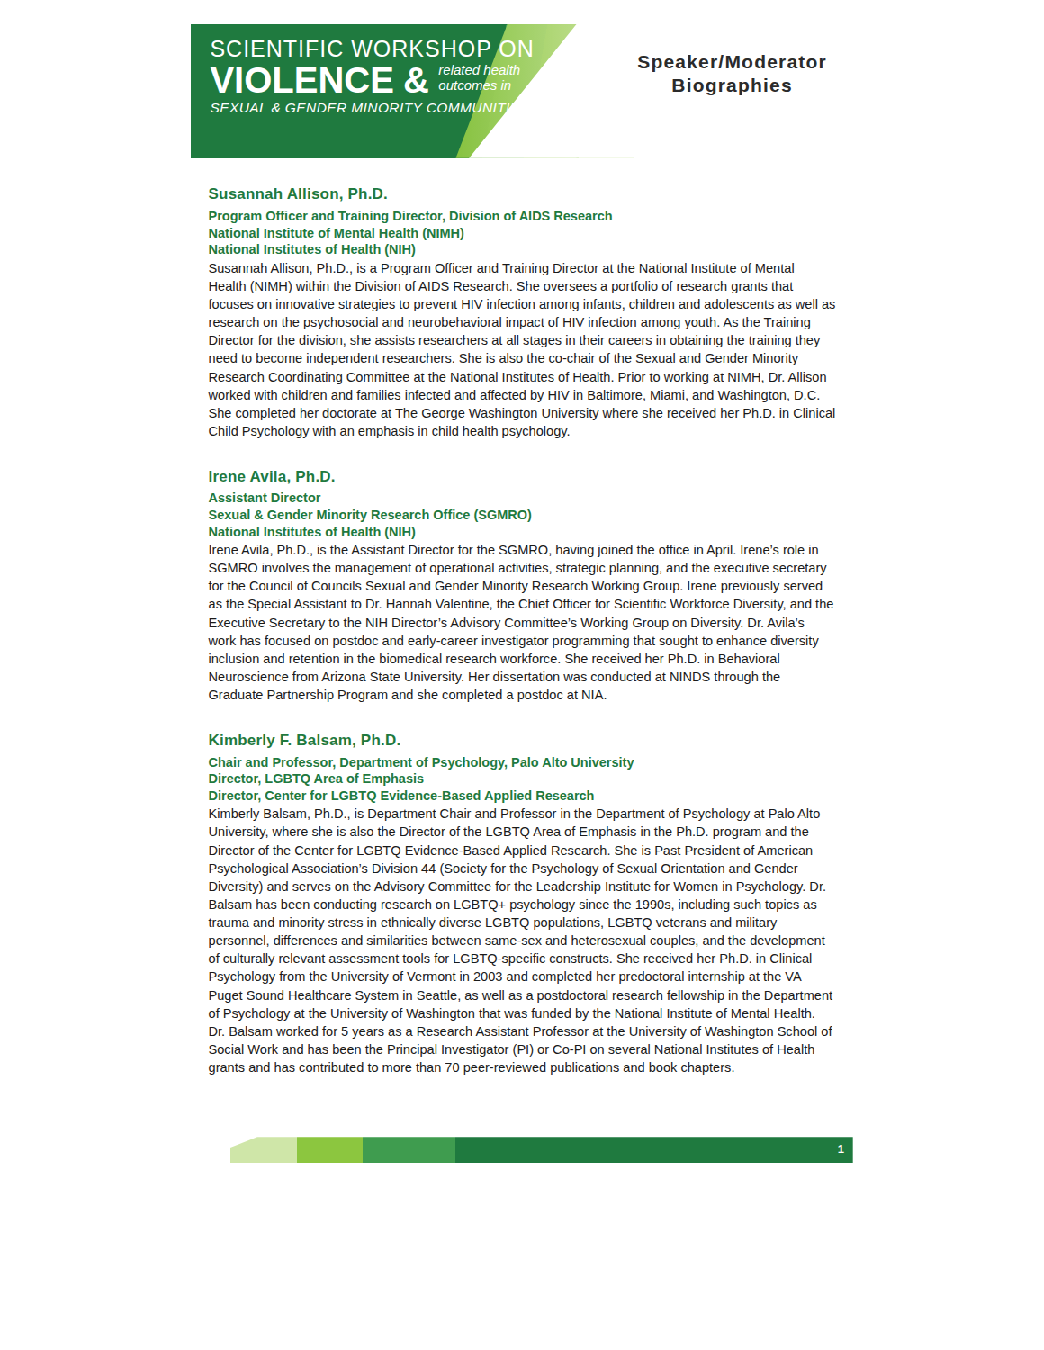Scientific Workshop on
Violence& related health
outcomes in
Sexual & Gender Minority Communities
Speaker/Moderator
Biographies
Susannah Allison, Ph.D.
Program Officer and Training Director, Division of AIDS Research
National Institute of Mental Health (NIMH)
National Institutes of Health (NIH)
Susannah Allison, Ph.D., is a Program Officer and Training Director at the National Institute of Mental Health (NIMH) within the Division of AIDS Research. She oversees a portfolio of research grants that focuses on innovative strategies to prevent HIV infection among infants, children and adolescents as well as research on the psychosocial and neurobehavioral impact of HIV infection among youth. As the Training Director for the division, she assists researchers at all stages in their careers in obtaining the training they need to become independent researchers. She is also the co-chair of the Sexual and Gender Minority Research Coordinating Committee at the National Institutes of Health. Prior to working at NIMH, Dr. Allison worked with children and families infected and affected by HIV in Baltimore, Miami, and Washington, D.C. She completed her doctorate at The George Washington University where she received her Ph.D. in Clinical Child Psychology with an emphasis in child health psychology.
Irene Avila, Ph.D.
Assistant Director
Sexual & Gender Minority Research Office (SGMRO)
National Institutes of Health (NIH)
Irene Avila, Ph.D., is the Assistant Director for the SGMRO, having joined the office in April. Irene’s role in SGMRO involves the management of operational activities, strategic planning, and the executive secretary for the Council of Councils Sexual and Gender Minority Research Working Group. Irene previously served as the Special Assistant to Dr. Hannah Valentine, the Chief Officer for Scientific Workforce Diversity, and the Executive Secretary to the NIH Director’s Advisory Committee’s Working Group on Diversity. Dr. Avila’s work has focused on postdoc and early-career investigator programming that sought to enhance diversity inclusion and retention in the biomedical research workforce. She received her Ph.D. in Behavioral Neuroscience from Arizona State University. Her dissertation was conducted at NINDS through the Graduate Partnership Program and she completed a postdoc at NIA.
Kimberly F. Balsam, Ph.D.
Chair and Professor, Department of Psychology, Palo Alto University
Director, LGBTQ Area of Emphasis
Director, Center for LGBTQ Evidence-Based Applied Research
Kimberly Balsam, Ph.D., is Department Chair and Professor in the Department of Psychology at Palo Alto University, where she is also the Director of the LGBTQ Area of Emphasis in the Ph.D. program and the Director of the Center for LGBTQ Evidence-Based Applied Research. She is Past President of American Psychological Association’s Division 44 (Society for the Psychology of Sexual Orientation and Gender Diversity) and serves on the Advisory Committee for the Leadership Institute for Women in Psychology. Dr. Balsam has been conducting research on LGBTQ+ psychology since the 1990s, including such topics as trauma and minority stress in ethnically diverse LGBTQ populations, LGBTQ veterans and military personnel, differences and similarities between same-sex and heterosexual couples, and the development of culturally relevant assessment tools for LGBTQ-specific constructs. She received her Ph.D. in Clinical Psychology from the University of Vermont in 2003 and completed her predoctoral internship at the VA Puget Sound Healthcare System in Seattle, as well as a postdoctoral research fellowship in the Department of Psychology at the University of Washington that was funded by the National Institute of Mental Health. Dr. Balsam worked for 5 years as a Research Assistant Professor at the University of Washington School of Social Work and has been the Principal Investigator (PI) or Co-PI on several National Institutes of Health grants and has contributed to more than 70 peer-reviewed publications and book chapters.
1